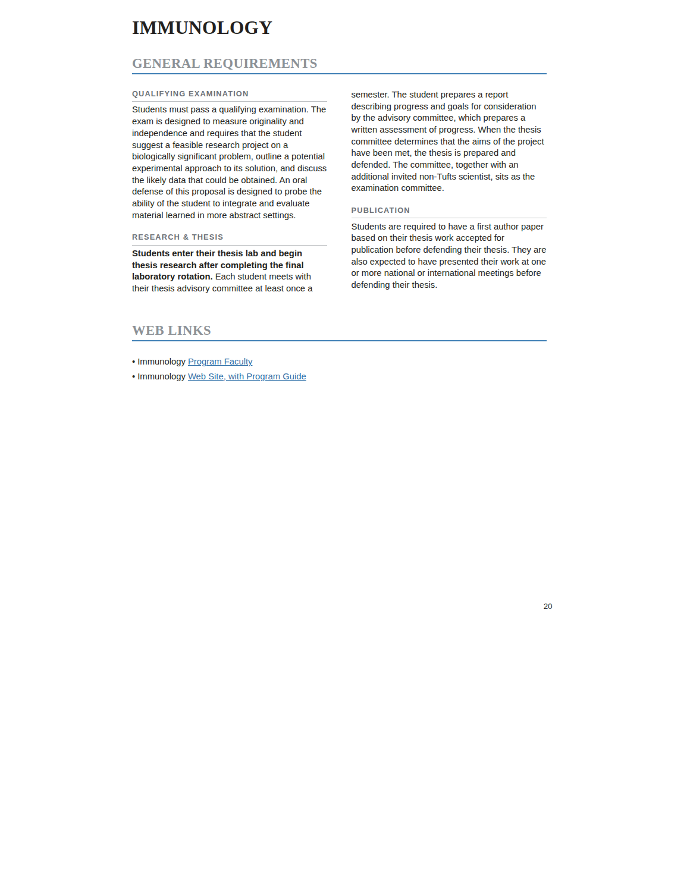IMMUNOLOGY
GENERAL REQUIREMENTS
QUALIFYING EXAMINATION
Students must pass a qualifying examination. The exam is designed to measure originality and independence and requires that the student suggest a feasible research project on a biologically significant problem, outline a potential experimental approach to its solution, and discuss the likely data that could be obtained. An oral defense of this proposal is designed to probe the ability of the student to integrate and evaluate material learned in more abstract settings.
RESEARCH & THESIS
Students enter their thesis lab and begin thesis research after completing the final laboratory rotation. Each student meets with their thesis advisory committee at least once a semester. The student prepares a report describing progress and goals for consideration by the advisory committee, which prepares a written assessment of progress. When the thesis committee determines that the aims of the project have been met, the thesis is prepared and defended. The committee, together with an additional invited non-Tufts scientist, sits as the examination committee.
PUBLICATION
Students are required to have a first author paper based on their thesis work accepted for publication before defending their thesis. They are also expected to have presented their work at one or more national or international meetings before defending their thesis.
WEB LINKS
• Immunology Program Faculty
• Immunology Web Site, with Program Guide
20